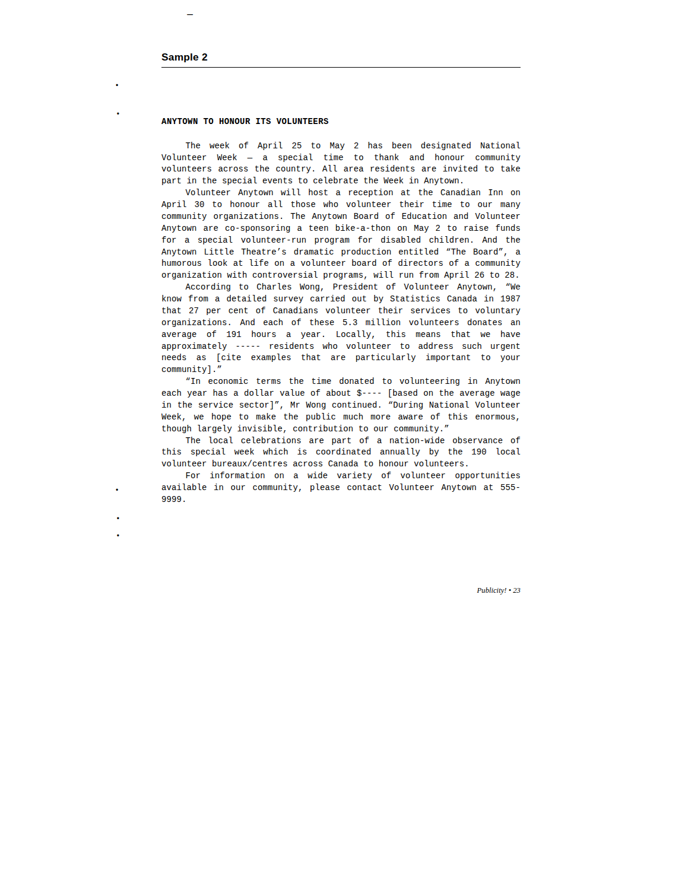— • • • • •
Sample 2
ANYTOWN TO HONOUR ITS VOLUNTEERS
The week of April 25 to May 2 has been designated National Volunteer Week — a special time to thank and honour community volunteers across the country. All area residents are invited to take part in the special events to celebrate the Week in Anytown.
Volunteer Anytown will host a reception at the Canadian Inn on April 30 to honour all those who volunteer their time to our many community organizations. The Anytown Board of Education and Volunteer Anytown are co-sponsoring a teen bike-a-thon on May 2 to raise funds for a special volunteer-run program for disabled children. And the Anytown Little Theatre’s dramatic production entitled “The Board”, a humorous look at life on a volunteer board of directors of a community organization with controversial programs, will run from April 26 to 28.
According to Charles Wong, President of Volunteer Anytown, “We know from a detailed survey carried out by Statistics Canada in 1987 that 27 per cent of Canadians volunteer their services to voluntary organizations. And each of these 5.3 million volunteers donates an average of 191 hours a year. Locally, this means that we have approximately ----- residents who volunteer to address such urgent needs as [cite examples that are particularly important to your community].”
“In economic terms the time donated to volunteering in Anytown each year has a dollar value of about $---- [based on the average wage in the service sector]”, Mr Wong continued. “During National Volunteer Week, we hope to make the public much more aware of this enormous, though largely invisible, contribution to our community.”
The local celebrations are part of a nation-wide observance of this special week which is coordinated annually by the 190 local volunteer bureaux/centres across Canada to honour volunteers.
For information on a wide variety of volunteer opportunities available in our community, please contact Volunteer Anytown at 555-9999.
Publicity! • 23